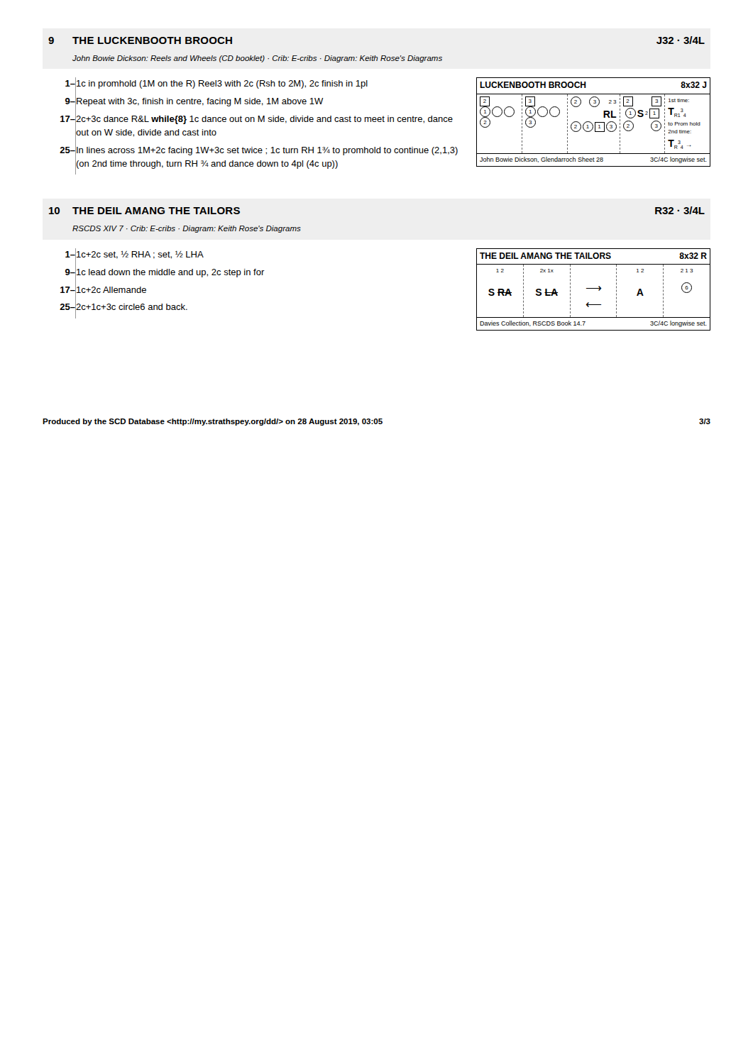9
THE LUCKENBOOTH BROOCH
J32 · 3/4L
John Bowie Dickson: Reels and Wheels (CD booklet) · Crib: E-cribs · Diagram: Keith Rose's Diagrams
| 1– | 1c in promhold (1M on the R) Reel3 with 2c (Rsh to 2M), 2c finish in 1pl |
| 9– | Repeat with 3c, finish in centre, facing M side, 1M above 1W |
| 17– | 2c+3c dance R&L while{8} 1c dance out on M side, divide and cast to meet in centre, dance out on W side, divide and cast into |
| 25– | In lines across 1M+2c facing 1W+3c set twice ; 1c turn RH 1¾ to promhold to continue (2,1,3) (on 2nd time through, turn RH ¾ and dance down to 4pl (4c up)) |
LUCKENBOOTH BROOCH 8x32 J
2
1
2
3
1
3
232 3
RL
2113
23
1 S 21
23
1st time:
TR134
to Prom hold
2nd time:
TR 34 →
John Bowie Dickson, Glendarroch Sheet 28 3C/4C longwise set.
10
THE DEIL AMANG THE TAILORS
R32 · 3/4L
RSCDS XIV 7 · Crib: E-cribs · Diagram: Keith Rose's Diagrams
| 1– | 1c+2c set, ½ RHA ; set, ½ LHA |
| 9– | 1c lead down the middle and up, 2c step in for |
| 17– | 1c+2c Allemande |
| 25– | 2c+1c+3c circle6 and back. |
THE DEIL AMANG THE TAILORS 8x32 R
1 2
S RA
2x 1x
S LA
⟶
⟵
1 2
A
2 1 3
6
Davies Collection, RSCDS Book 14.7 3C/4C longwise set.
Produced by the SCD Database <http://my.strathspey.org/dd/> on 28 August 2019, 03:05 3/3